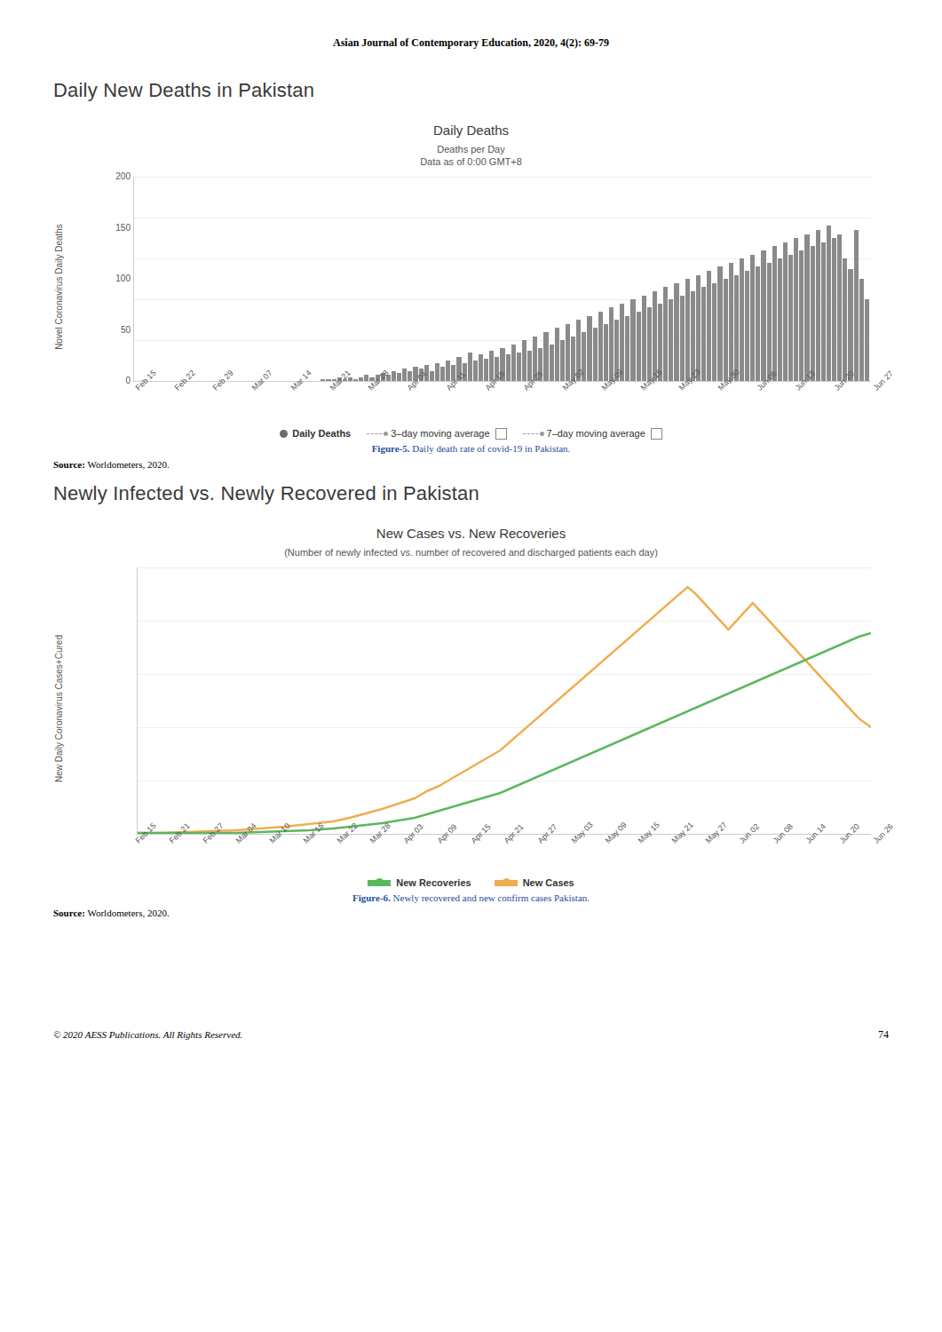Asian Journal of Contemporary Education, 2020, 4(2): 69-79
Daily New Deaths in Pakistan
Daily Deaths
Deaths per Day
Data as of 0:00 GMT+8
Novel Coronavirus Daily Deaths
200 150 100 50 0
Feb 15 Feb 22 Feb 29 Mar 07 Mar 14 Mar 21 Mar 28 Apr 04 Apr 11 Apr 18 Apr 25 May 02 May 09 May 16 May 23 May 30 Jun 06 Jun 13 Jun 20 Jun 27
Daily Deaths 3–day moving average 7–day moving average
Figure-5. Daily death rate of covid-19 in Pakistan.
Source: Worldometers, 2020.
Newly Infected vs. Newly Recovered in Pakistan
New Cases vs. New Recoveries
(Number of newly infected vs. number of recovered and discharged patients each day)
New Daily Coronavirus Cases+Cured
12.5k 10k 7.5k 5k 2.5k 0
Feb 15 Feb 21 Feb 27 Mar 04 Mar 10 Mar 16 Mar 22 Mar 28 Apr 03 Apr 09 Apr 15 Apr 21 Apr 27 May 03 May 09 May 15 May 21 May 27 Jun 02 Jun 08 Jun 14 Jun 20 Jun 26
New Recoveries New Cases
Figure-6. Newly recovered and new confirm cases Pakistan.
Source: Worldometers, 2020.
© 2020 AESS Publications. All Rights Reserved.
74